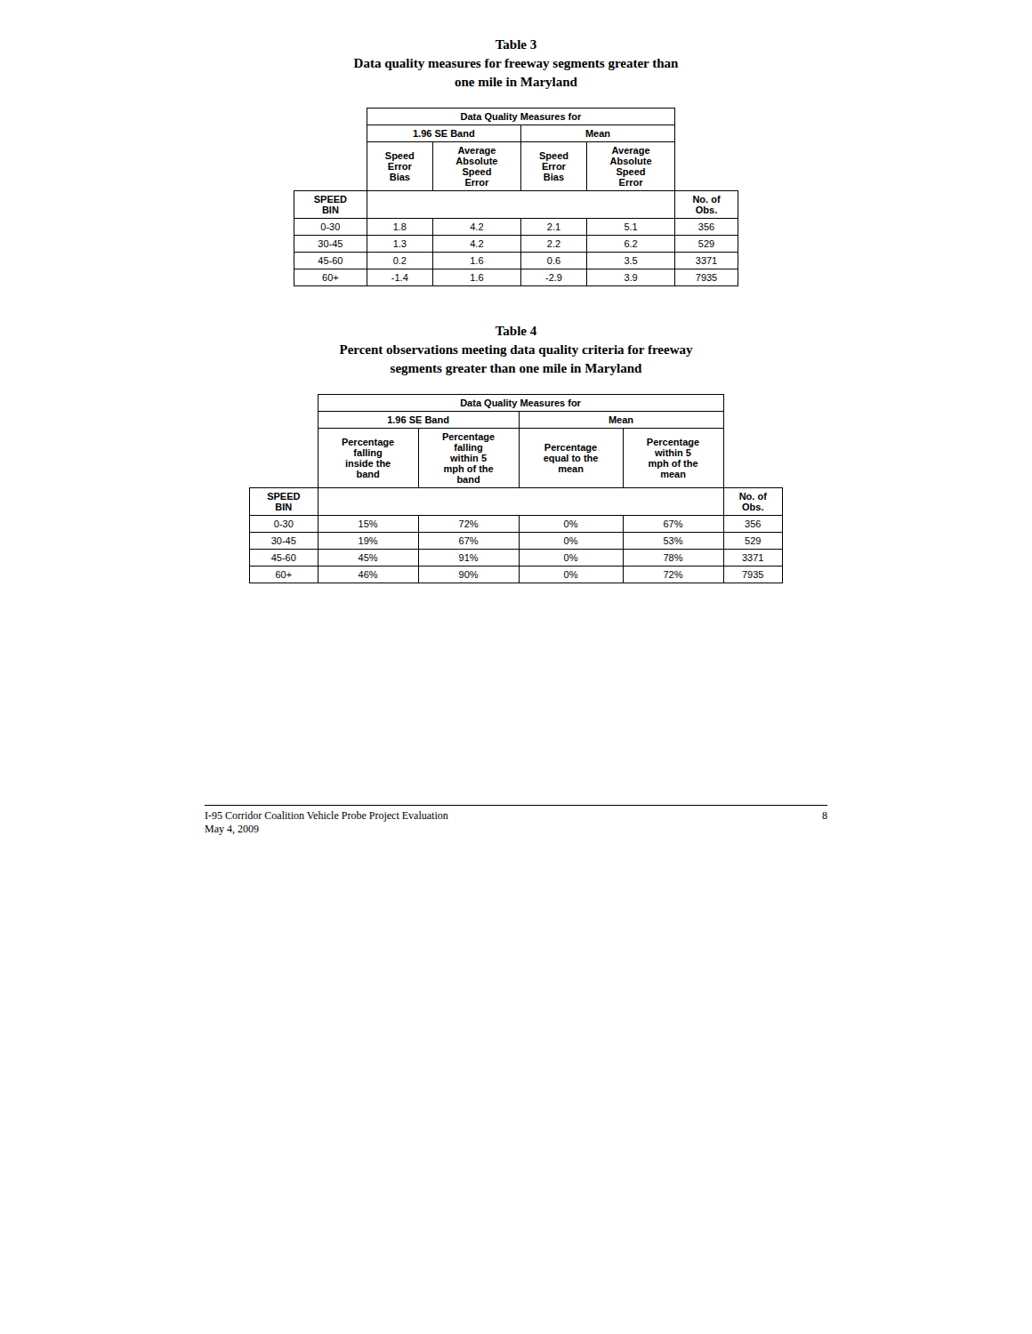Table 3
Data quality measures for freeway segments greater than
one mile in Maryland
| | Data Quality Measures for | |
| 1.96 SE Band | Mean |
| Speed Error Bias | Average Absolute Speed Error | Speed Error Bias | Average Absolute Speed Error |
| SPEED BIN | | No. of Obs. |
| 0-30 | 1.8 | 4.2 | 2.1 | 5.1 | 356 |
| 30-45 | 1.3 | 4.2 | 2.2 | 6.2 | 529 |
| 45-60 | 0.2 | 1.6 | 0.6 | 3.5 | 3371 |
| 60+ | -1.4 | 1.6 | -2.9 | 3.9 | 7935 |
Table 4
Percent observations meeting data quality criteria for freeway
segments greater than one mile in Maryland
| | Data Quality Measures for | |
| 1.96 SE Band | Mean |
| Percentage falling inside the band | Percentage falling within 5 mph of the band | Percentage equal to the mean | Percentage within 5 mph of the mean |
| SPEED BIN | | No. of Obs. |
| 0-30 | 15% | 72% | 0% | 67% | 356 |
| 30-45 | 19% | 67% | 0% | 53% | 529 |
| 45-60 | 45% | 91% | 0% | 78% | 3371 |
| 60+ | 46% | 90% | 0% | 72% | 7935 |
I-95 Corridor Coalition Vehicle Probe Project Evaluation
May 4, 2009
8